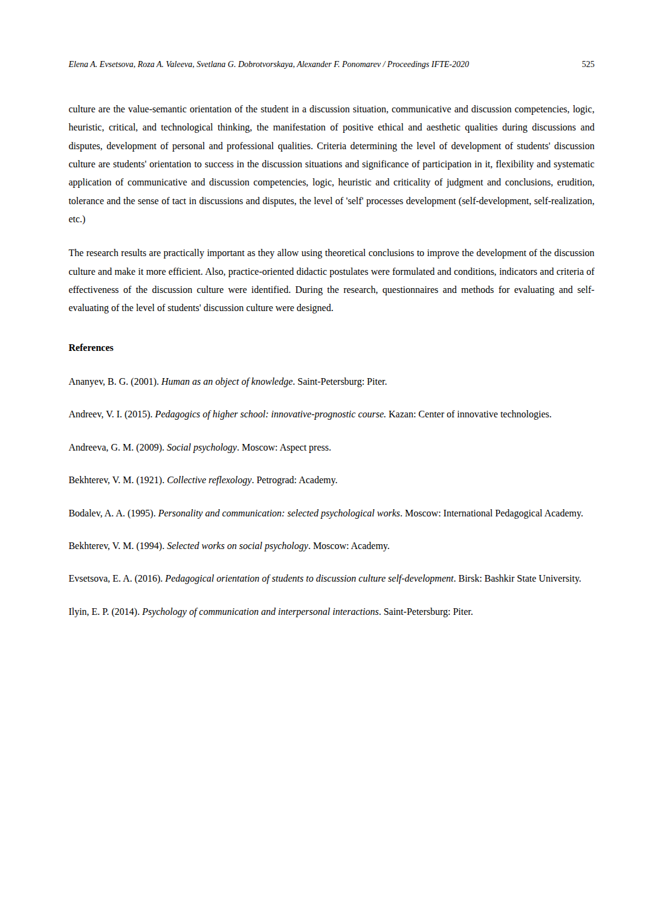Elena A. Evsetsova, Roza A. Valeeva, Svetlana G. Dobrotvorskaya, Alexander F. Ponomarev / Proceedings IFTE-2020 525
culture are the value-semantic orientation of the student in a discussion situation, communicative and discussion competencies, logic, heuristic, critical, and technological thinking, the manifestation of positive ethical and aesthetic qualities during discussions and disputes, development of personal and professional qualities. Criteria determining the level of development of students' discussion culture are students' orientation to success in the discussion situations and significance of participation in it, flexibility and systematic application of communicative and discussion competencies, logic, heuristic and criticality of judgment and conclusions, erudition, tolerance and the sense of tact in discussions and disputes, the level of 'self' processes development (self-development, self-realization, etc.)
The research results are practically important as they allow using theoretical conclusions to improve the development of the discussion culture and make it more efficient. Also, practice-oriented didactic postulates were formulated and conditions, indicators and criteria of effectiveness of the discussion culture were identified. During the research, questionnaires and methods for evaluating and self-evaluating of the level of students' discussion culture were designed.
References
Ananyev, B. G. (2001). Human as an object of knowledge. Saint-Petersburg: Piter.
Andreev, V. I. (2015). Pedagogics of higher school: innovative-prognostic course. Kazan: Center of innovative technologies.
Andreeva, G. M. (2009). Social psychology. Moscow: Aspect press.
Bekhterev, V. M. (1921). Collective reflexology. Petrograd: Academy.
Bodalev, A. A. (1995). Personality and communication: selected psychological works. Moscow: International Pedagogical Academy.
Bekhterev, V. M. (1994). Selected works on social psychology. Moscow: Academy.
Evsetsova, E. A. (2016). Pedagogical orientation of students to discussion culture self-development. Birsk: Bashkir State University.
Ilyin, E. P. (2014). Psychology of communication and interpersonal interactions. Saint-Petersburg: Piter.